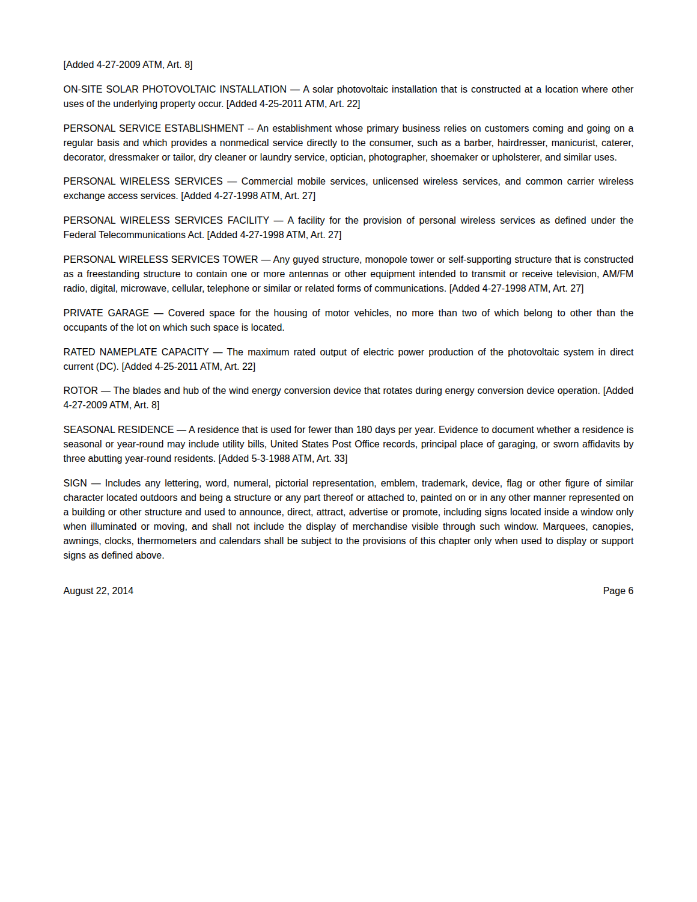[Added 4-27-2009 ATM, Art. 8]
ON-SITE SOLAR PHOTOVOLTAIC INSTALLATION — A solar photovoltaic installation that is constructed at a location where other uses of the underlying property occur. [Added 4-25-2011 ATM, Art. 22]
PERSONAL SERVICE ESTABLISHMENT -- An establishment whose primary business relies on customers coming and going on a regular basis and which provides a nonmedical service directly to the consumer, such as a barber, hairdresser, manicurist, caterer, decorator, dressmaker or tailor, dry cleaner or laundry service, optician, photographer, shoemaker or upholsterer, and similar uses.
PERSONAL WIRELESS SERVICES — Commercial mobile services, unlicensed wireless services, and common carrier wireless exchange access services. [Added 4-27-1998 ATM, Art. 27]
PERSONAL WIRELESS SERVICES FACILITY — A facility for the provision of personal wireless services as defined under the Federal Telecommunications Act. [Added 4-27-1998 ATM, Art. 27]
PERSONAL WIRELESS SERVICES TOWER — Any guyed structure, monopole tower or self-supporting structure that is constructed as a freestanding structure to contain one or more antennas or other equipment intended to transmit or receive television, AM/FM radio, digital, microwave, cellular, telephone or similar or related forms of communications. [Added 4-27-1998 ATM, Art. 27]
PRIVATE GARAGE — Covered space for the housing of motor vehicles, no more than two of which belong to other than the occupants of the lot on which such space is located.
RATED NAMEPLATE CAPACITY — The maximum rated output of electric power production of the photovoltaic system in direct current (DC). [Added 4-25-2011 ATM, Art. 22]
ROTOR — The blades and hub of the wind energy conversion device that rotates during energy conversion device operation. [Added 4-27-2009 ATM, Art. 8]
SEASONAL RESIDENCE — A residence that is used for fewer than 180 days per year. Evidence to document whether a residence is seasonal or year-round may include utility bills, United States Post Office records, principal place of garaging, or sworn affidavits by three abutting year-round residents. [Added 5-3-1988 ATM, Art. 33]
SIGN — Includes any lettering, word, numeral, pictorial representation, emblem, trademark, device, flag or other figure of similar character located outdoors and being a structure or any part thereof or attached to, painted on or in any other manner represented on a building or other structure and used to announce, direct, attract, advertise or promote, including signs located inside a window only when illuminated or moving, and shall not include the display of merchandise visible through such window. Marquees, canopies, awnings, clocks, thermometers and calendars shall be subject to the provisions of this chapter only when used to display or support signs as defined above.
August 22, 2014 Page 6